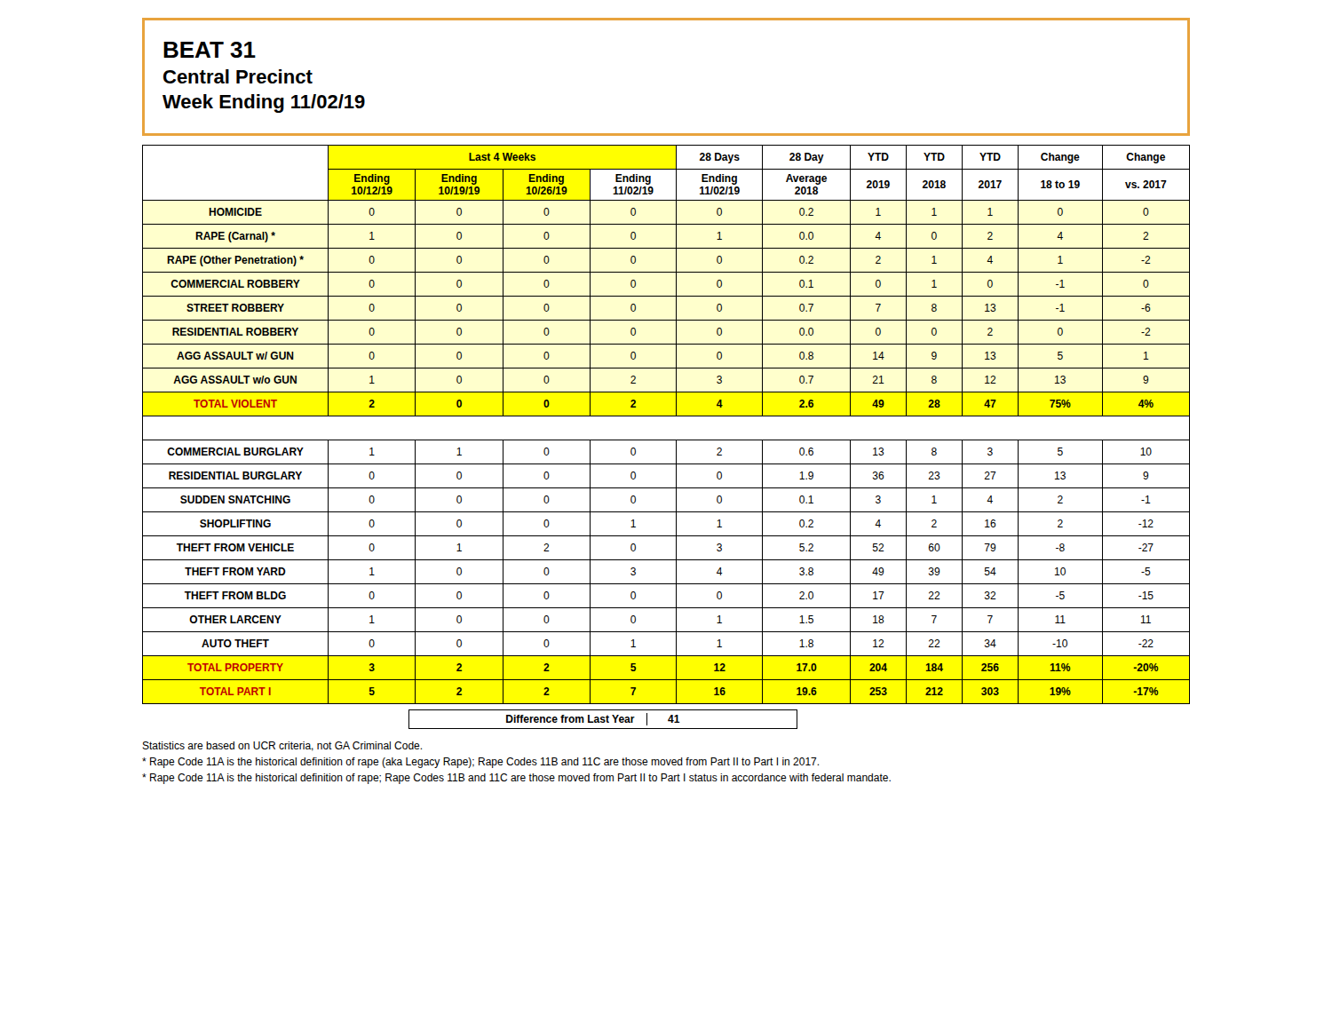BEAT 31
Central Precinct
Week Ending 11/02/19
| | Last 4 Weeks | 28 Days | 28 Day | YTD | YTD | YTD | Change | Change |
| --- | --- | --- | --- | --- | --- | --- | --- | --- |
| Ending 10/12/19 | Ending 10/19/19 | Ending 10/26/19 | Ending 11/02/19 | Ending 11/02/19 | Average 2018 | 2019 | 2018 | 2017 | 18 to 19 | vs. 2017 |
| HOMICIDE | 0 | 0 | 0 | 0 | 0 | 0.2 | 1 | 1 | 1 | 0 | 0 |
| RAPE (Carnal) * | 1 | 0 | 0 | 0 | 1 | 0.0 | 4 | 0 | 2 | 4 | 2 |
| RAPE (Other Penetration) * | 0 | 0 | 0 | 0 | 0 | 0.2 | 2 | 1 | 4 | 1 | -2 |
| COMMERCIAL ROBBERY | 0 | 0 | 0 | 0 | 0 | 0.1 | 0 | 1 | 0 | -1 | 0 |
| STREET ROBBERY | 0 | 0 | 0 | 0 | 0 | 0.7 | 7 | 8 | 13 | -1 | -6 |
| RESIDENTIAL ROBBERY | 0 | 0 | 0 | 0 | 0 | 0.0 | 0 | 0 | 2 | 0 | -2 |
| AGG ASSAULT w/ GUN | 0 | 0 | 0 | 0 | 0 | 0.8 | 14 | 9 | 13 | 5 | 1 |
| AGG ASSAULT w/o GUN | 1 | 0 | 0 | 2 | 3 | 0.7 | 21 | 8 | 12 | 13 | 9 |
| TOTAL VIOLENT | 2 | 0 | 0 | 2 | 4 | 2.6 | 49 | 28 | 47 | 75% | 4% |
| COMMERCIAL BURGLARY | 1 | 1 | 0 | 0 | 2 | 0.6 | 13 | 8 | 3 | 5 | 10 |
| RESIDENTIAL BURGLARY | 0 | 0 | 0 | 0 | 0 | 1.9 | 36 | 23 | 27 | 13 | 9 |
| SUDDEN SNATCHING | 0 | 0 | 0 | 0 | 0 | 0.1 | 3 | 1 | 4 | 2 | -1 |
| SHOPLIFTING | 0 | 0 | 0 | 1 | 1 | 0.2 | 4 | 2 | 16 | 2 | -12 |
| THEFT FROM VEHICLE | 0 | 1 | 2 | 0 | 3 | 5.2 | 52 | 60 | 79 | -8 | -27 |
| THEFT FROM YARD | 1 | 0 | 0 | 3 | 4 | 3.8 | 49 | 39 | 54 | 10 | -5 |
| THEFT FROM BLDG | 0 | 0 | 0 | 0 | 0 | 2.0 | 17 | 22 | 32 | -5 | -15 |
| OTHER LARCENY | 1 | 0 | 0 | 0 | 1 | 1.5 | 18 | 7 | 7 | 11 | 11 |
| AUTO THEFT | 0 | 0 | 0 | 1 | 1 | 1.8 | 12 | 22 | 34 | -10 | -22 |
| TOTAL PROPERTY | 3 | 2 | 2 | 5 | 12 | 17.0 | 204 | 184 | 256 | 11% | -20% |
| TOTAL PART I | 5 | 2 | 2 | 7 | 16 | 19.6 | 253 | 212 | 303 | 19% | -17% |
Difference from Last Year 41
Statistics are based on UCR criteria, not GA Criminal Code.
* Rape Code 11A is the historical definition of rape (aka Legacy Rape); Rape Codes 11B and 11C are those moved from Part II to Part I in 2017.
* Rape Code 11A is the historical definition of rape; Rape Codes 11B and 11C are those moved from Part II to Part I status in accordance with federal mandate.